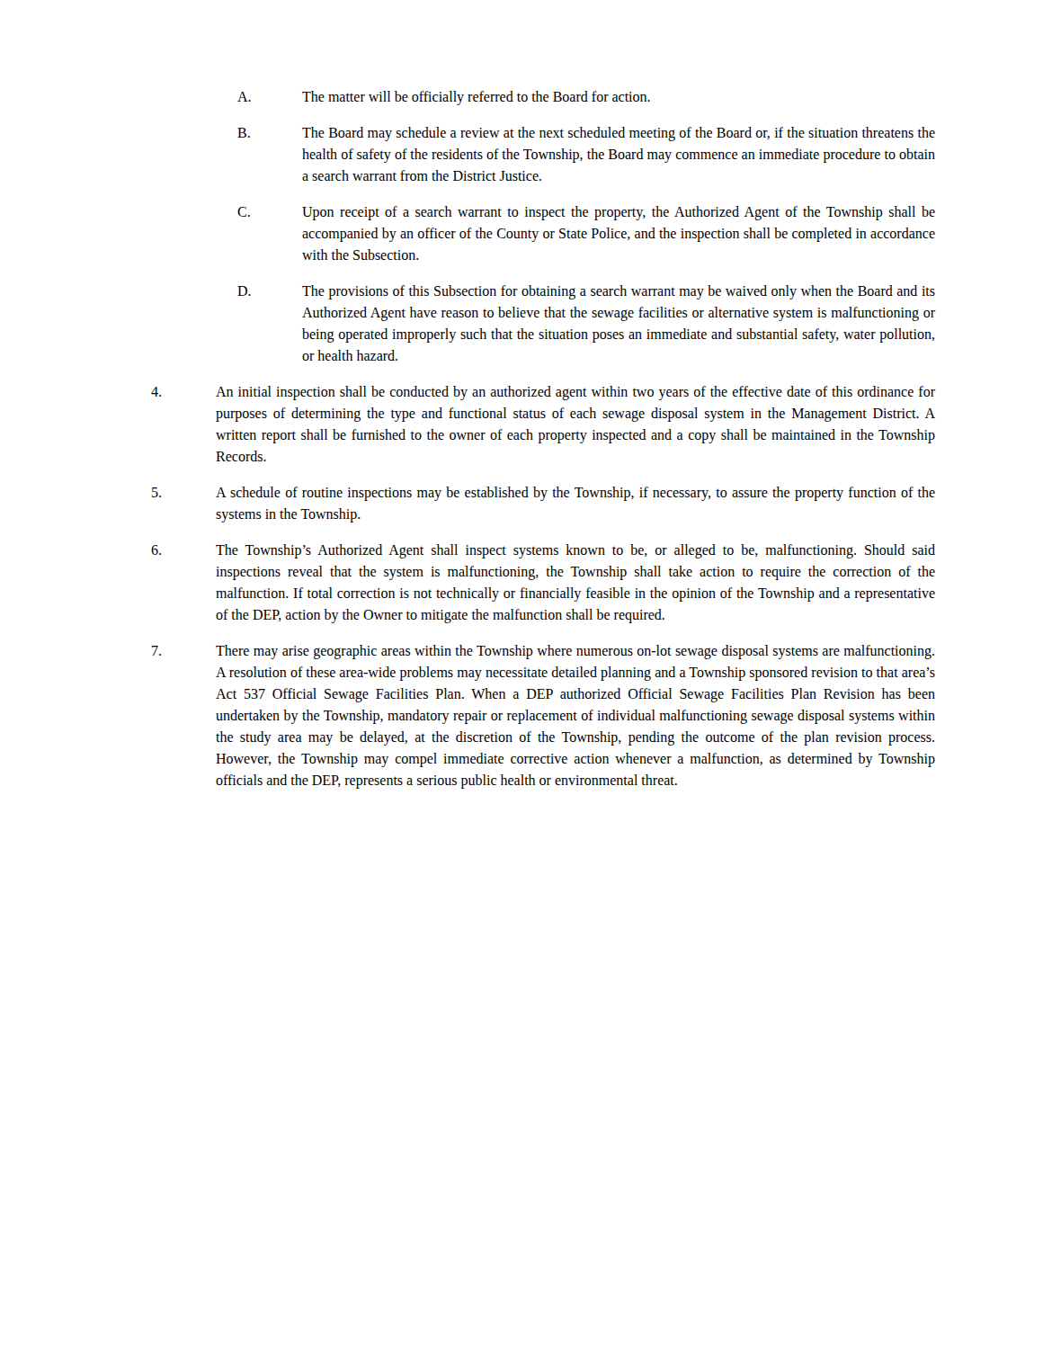The matter will be officially referred to the Board for action.
The Board may schedule a review at the next scheduled meeting of the Board or, if the situation threatens the health of safety of the residents of the Township, the Board may commence an immediate procedure to obtain a search warrant from the District Justice.
Upon receipt of a search warrant to inspect the property, the Authorized Agent of the Township shall be accompanied by an officer of the County or State Police, and the inspection shall be completed in accordance with the Subsection.
The provisions of this Subsection for obtaining a search warrant may be waived only when the Board and its Authorized Agent have reason to believe that the sewage facilities or alternative system is malfunctioning or being operated improperly such that the situation poses an immediate and substantial safety, water pollution, or health hazard.
An initial inspection shall be conducted by an authorized agent within two years of the effective date of this ordinance for purposes of determining the type and functional status of each sewage disposal system in the Management District. A written report shall be furnished to the owner of each property inspected and a copy shall be maintained in the Township Records.
A schedule of routine inspections may be established by the Township, if necessary, to assure the property function of the systems in the Township.
The Township’s Authorized Agent shall inspect systems known to be, or alleged to be, malfunctioning. Should said inspections reveal that the system is malfunctioning, the Township shall take action to require the correction of the malfunction. If total correction is not technically or financially feasible in the opinion of the Township and a representative of the DEP, action by the Owner to mitigate the malfunction shall be required.
There may arise geographic areas within the Township where numerous on-lot sewage disposal systems are malfunctioning. A resolution of these area-wide problems may necessitate detailed planning and a Township sponsored revision to that area’s Act 537 Official Sewage Facilities Plan. When a DEP authorized Official Sewage Facilities Plan Revision has been undertaken by the Township, mandatory repair or replacement of individual malfunctioning sewage disposal systems within the study area may be delayed, at the discretion of the Township, pending the outcome of the plan revision process. However, the Township may compel immediate corrective action whenever a malfunction, as determined by Township officials and the DEP, represents a serious public health or environmental threat.